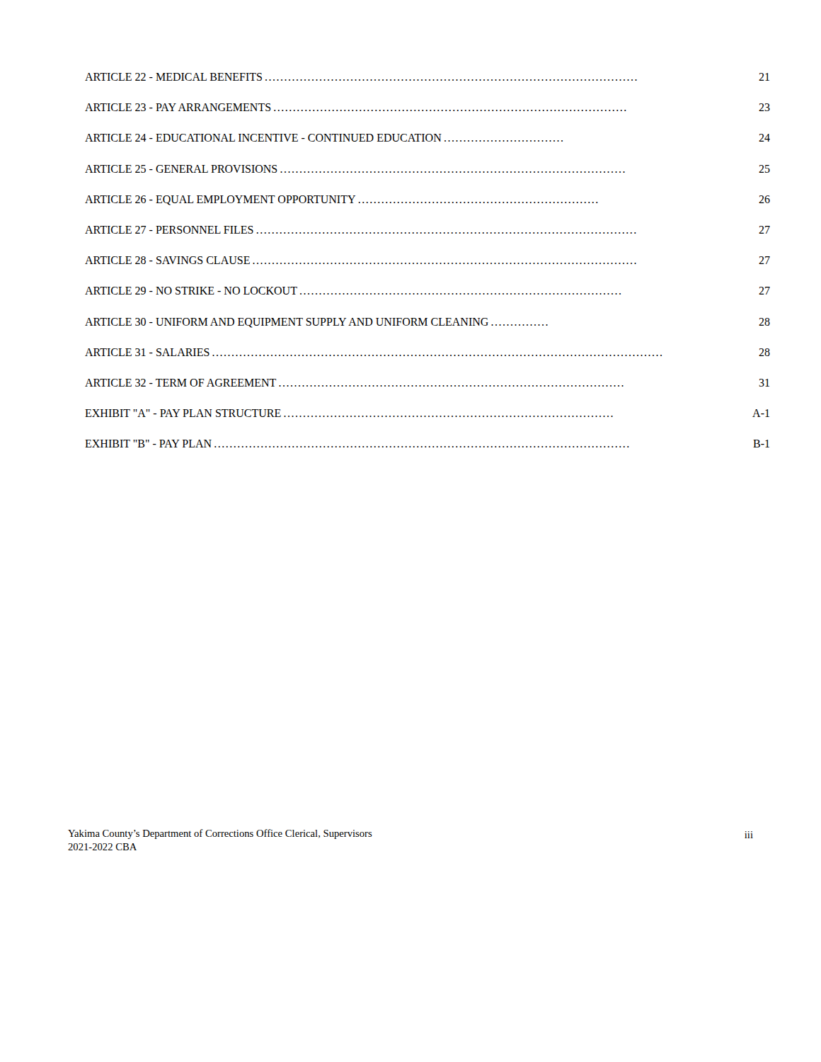ARTICLE 22 - MEDICAL BENEFITS ................................................................................................ 21
ARTICLE 23 - PAY ARRANGEMENTS ........................................................................................... 23
ARTICLE 24 - EDUCATIONAL INCENTIVE - CONTINUED EDUCATION ............................... 24
ARTICLE 25 - GENERAL PROVISIONS ......................................................................................... 25
ARTICLE 26 - EQUAL EMPLOYMENT OPPORTUNITY .............................................................. 26
ARTICLE 27 - PERSONNEL FILES .................................................................................................. 27
ARTICLE 28 - SAVINGS CLAUSE ................................................................................................... 27
ARTICLE 29 - NO STRIKE - NO LOCKOUT ................................................................................... 27
ARTICLE 30 - UNIFORM AND EQUIPMENT SUPPLY AND UNIFORM CLEANING ............... 28
ARTICLE 31 - SALARIES .................................................................................................................... 28
ARTICLE 32 - TERM OF AGREEMENT ......................................................................................... 31
EXHIBIT "A" - PAY PLAN STRUCTURE ..................................................................................... A-1
EXHIBIT "B" - PAY PLAN ........................................................................................................... B-1
Yakima County’s Department of Corrections Office Clerical, Supervisors
2021-2022 CBA
iii